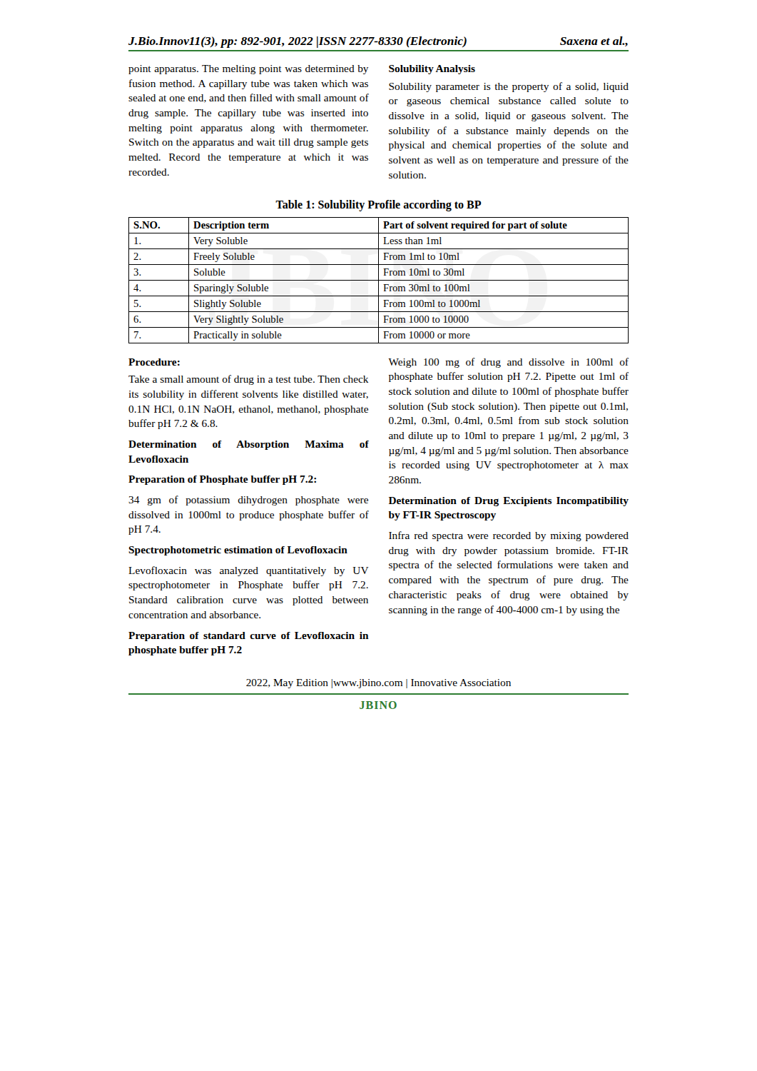JBINO
J.Bio.Innov11(3), pp: 892-901, 2022 |ISSN 2277-8330 (Electronic)
Saxena et al.,
point apparatus. The melting point was determined by fusion method. A capillary tube was taken which was sealed at one end, and then filled with small amount of drug sample. The capillary tube was inserted into melting point apparatus along with thermometer. Switch on the apparatus and wait till drug sample gets melted. Record the temperature at which it was recorded.
Solubility Analysis
Solubility parameter is the property of a solid, liquid or gaseous chemical substance called solute to dissolve in a solid, liquid or gaseous solvent. The solubility of a substance mainly depends on the physical and chemical properties of the solute and solvent as well as on temperature and pressure of the solution.
Table 1: Solubility Profile according to BP
| S.NO. | Description term | Part of solvent required for part of solute |
| --- | --- | --- |
| 1. | Very Soluble | Less than 1ml |
| 2. | Freely Soluble | From 1ml to 10ml |
| 3. | Soluble | From 10ml to 30ml |
| 4. | Sparingly Soluble | From 30ml to 100ml |
| 5. | Slightly Soluble | From 100ml to 1000ml |
| 6. | Very Slightly Soluble | From 1000 to 10000 |
| 7. | Practically in soluble | From 10000 or more |
Procedure:
Take a small amount of drug in a test tube. Then check its solubility in different solvents like distilled water, 0.1N HCl, 0.1N NaOH, ethanol, methanol, phosphate buffer pH 7.2 & 6.8.
Determination of Absorption Maxima of Levofloxacin
Preparation of Phosphate buffer pH 7.2:
34 gm of potassium dihydrogen phosphate were dissolved in 1000ml to produce phosphate buffer of pH 7.4.
Spectrophotometric estimation of Levofloxacin
Levofloxacin was analyzed quantitatively by UV spectrophotometer in Phosphate buffer pH 7.2. Standard calibration curve was plotted between concentration and absorbance.
Preparation of standard curve of Levofloxacin in phosphate buffer pH 7.2
Weigh 100 mg of drug and dissolve in 100ml of phosphate buffer solution pH 7.2. Pipette out 1ml of stock solution and dilute to 100ml of phosphate buffer solution (Sub stock solution). Then pipette out 0.1ml, 0.2ml, 0.3ml, 0.4ml, 0.5ml from sub stock solution and dilute up to 10ml to prepare 1 µg/ml, 2 µg/ml, 3 µg/ml, 4 µg/ml and 5 µg/ml solution. Then absorbance is recorded using UV spectrophotometer at λ max 286nm.
Determination of Drug Excipients Incompatibility by FT-IR Spectroscopy
Infra red spectra were recorded by mixing powdered drug with dry powder potassium bromide. FT-IR spectra of the selected formulations were taken and compared with the spectrum of pure drug. The characteristic peaks of drug were obtained by scanning in the range of 400-4000 cm-1 by using the
2022, May Edition |www.jbino.com | Innovative Association
JBINO